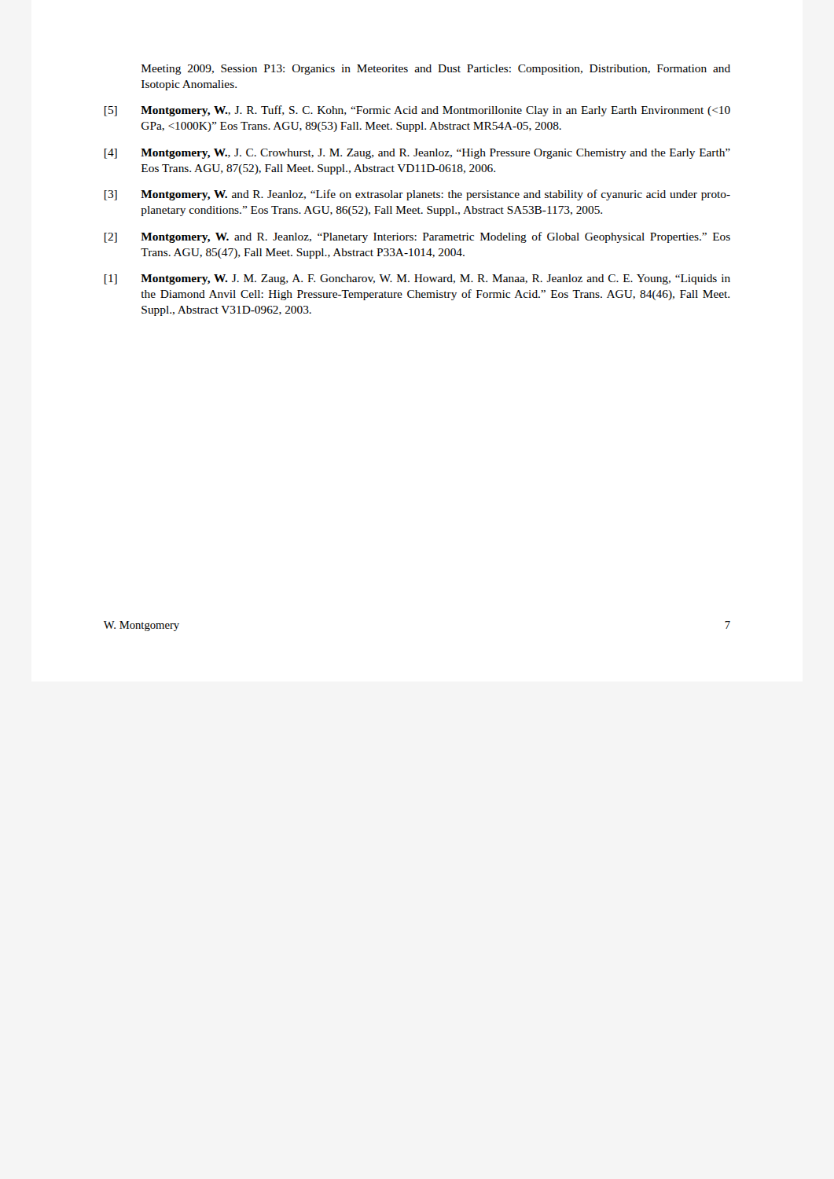Meeting 2009, Session P13: Organics in Meteorites and Dust Particles: Composition, Distribution, Formation and Isotopic Anomalies.
[5] Montgomery, W., J. R. Tuff, S. C. Kohn, “Formic Acid and Montmorillonite Clay in an Early Earth Environment (<10 GPa, <1000K)” Eos Trans. AGU, 89(53) Fall. Meet. Suppl. Abstract MR54A-05, 2008.
[4] Montgomery, W., J. C. Crowhurst, J. M. Zaug, and R. Jeanloz, “High Pressure Organic Chemistry and the Early Earth” Eos Trans. AGU, 87(52), Fall Meet. Suppl., Abstract VD11D-0618, 2006.
[3] Montgomery, W. and R. Jeanloz, “Life on extrasolar planets: the persistance and stability of cyanuric acid under protoplanetary conditions.” Eos Trans. AGU, 86(52), Fall Meet. Suppl., Abstract SA53B-1173, 2005.
[2] Montgomery, W. and R. Jeanloz, “Planetary Interiors: Parametric Modeling of Global Geophysical Properties.” Eos Trans. AGU, 85(47), Fall Meet. Suppl., Abstract P33A-1014, 2004.
[1] Montgomery, W. J. M. Zaug, A. F. Goncharov, W. M. Howard, M. R. Manaa, R. Jeanloz and C. E. Young, “Liquids in the Diamond Anvil Cell: High Pressure-Temperature Chemistry of Formic Acid.” Eos Trans. AGU, 84(46), Fall Meet. Suppl., Abstract V31D-0962, 2003.
W. Montgomery 7